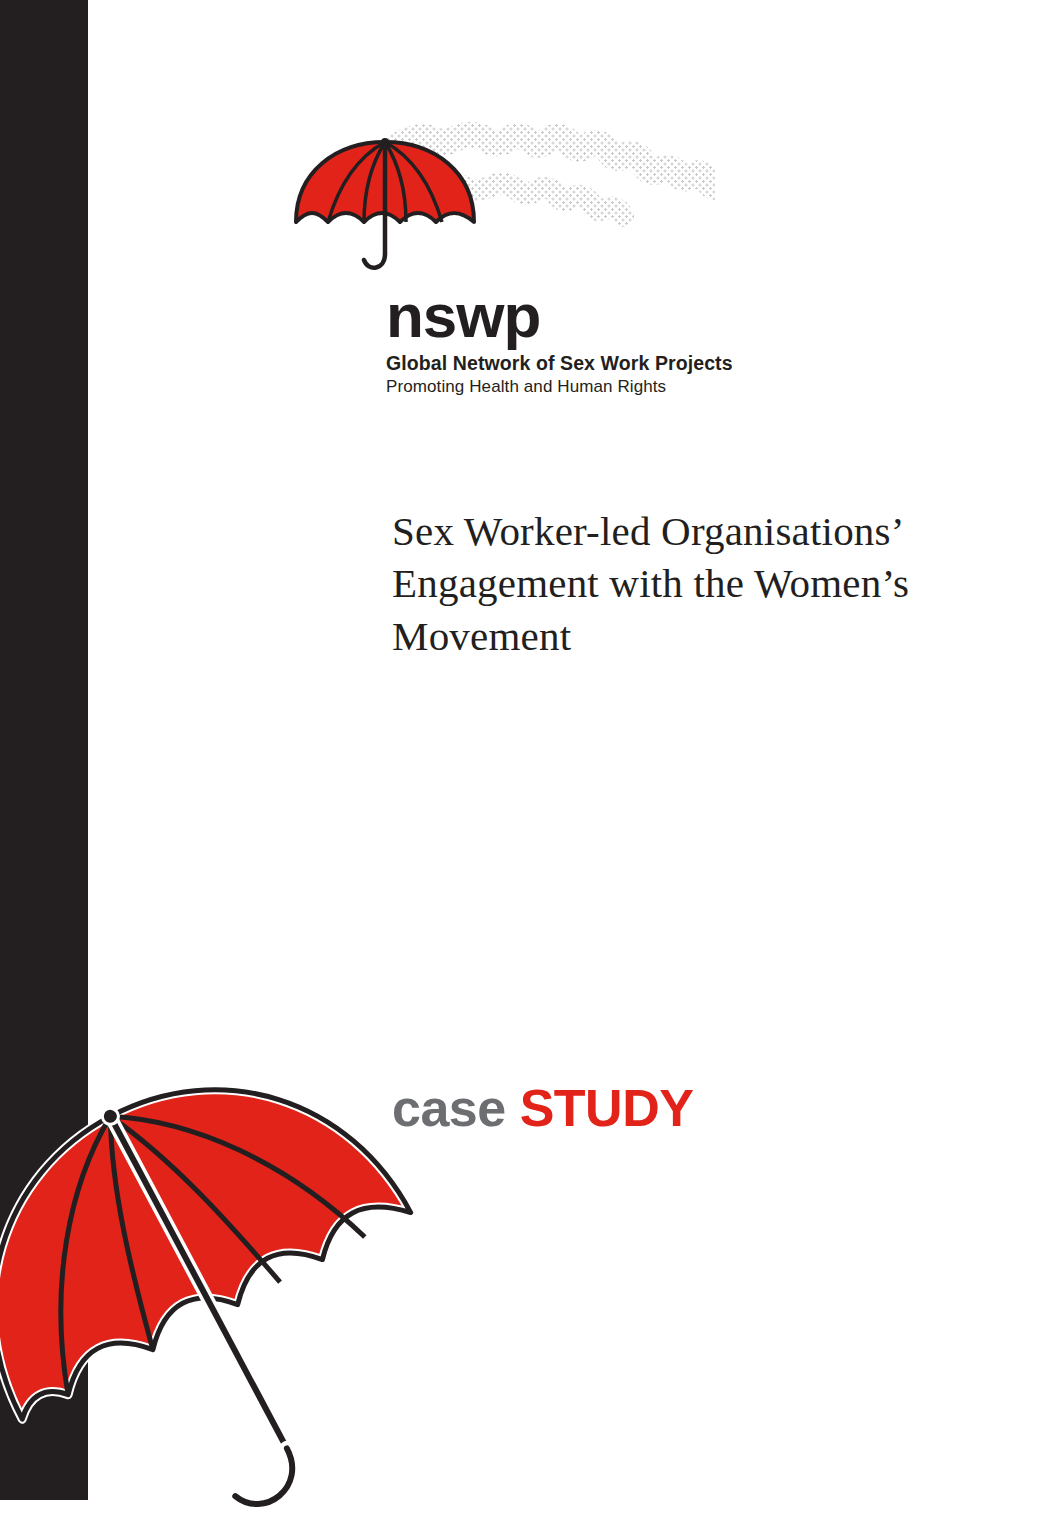nswp
Global Network of Sex Work Projects
Promoting Health and Human Rights
Sex Worker-led Organisations’ Engagement with the Women’s Movement
case STUDY